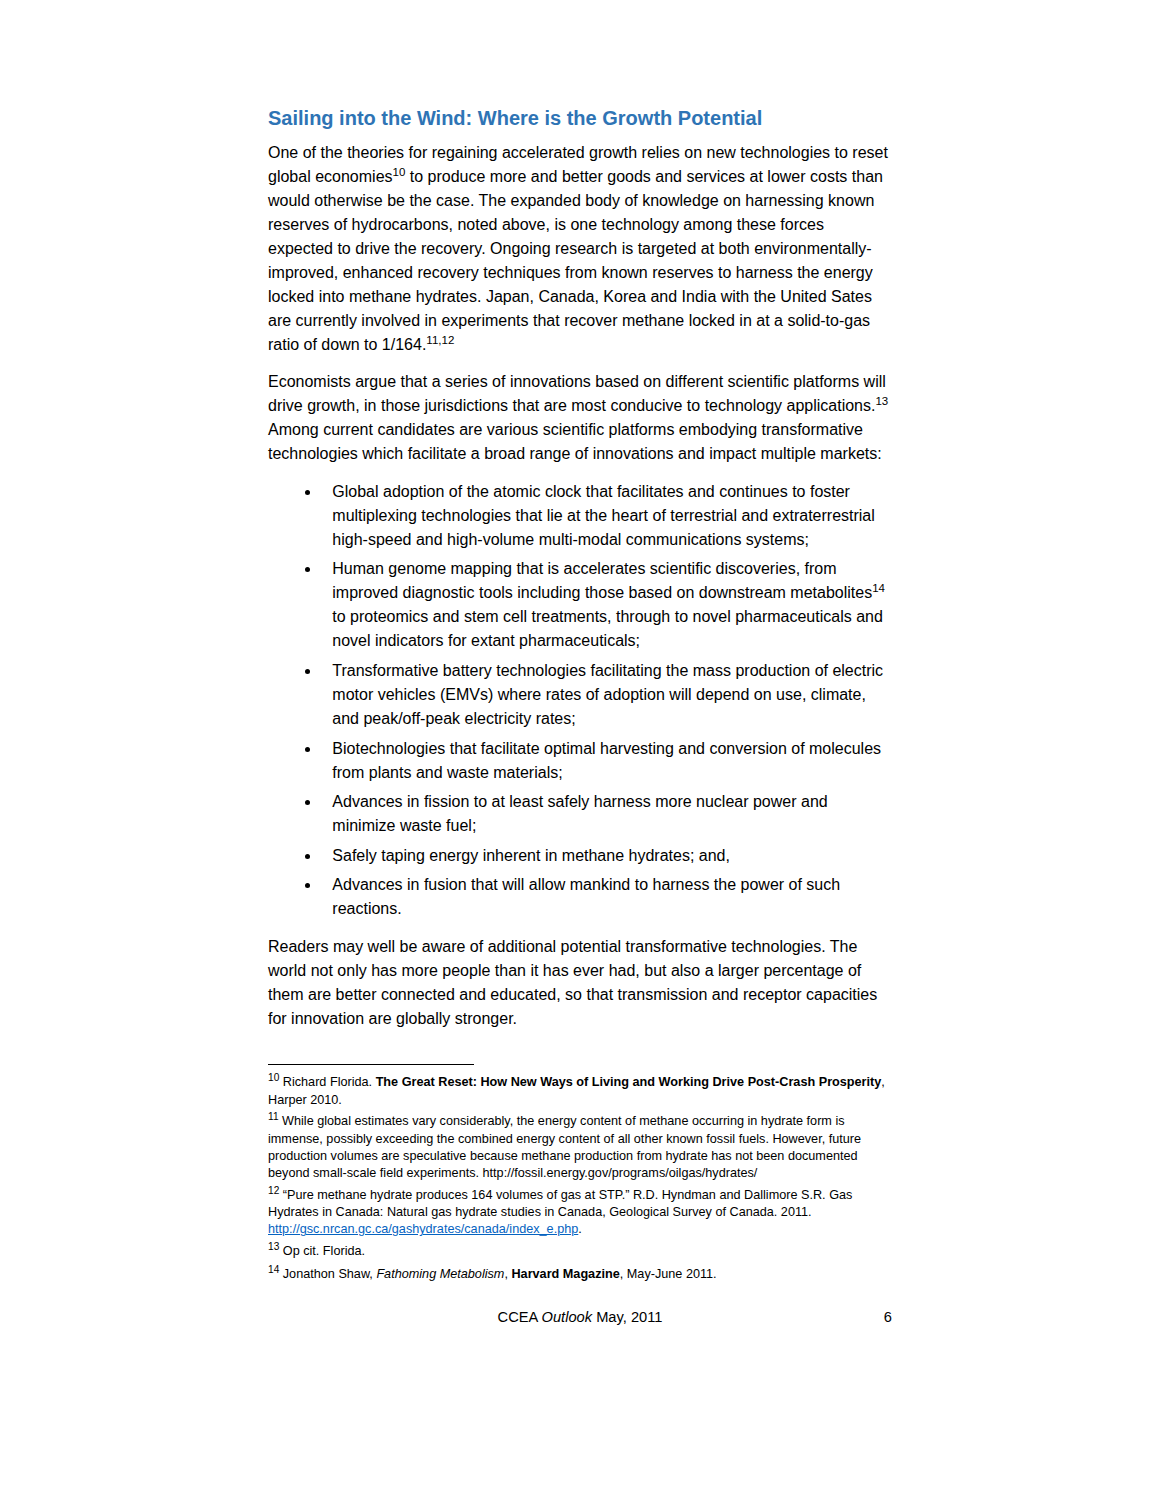Sailing into the Wind: Where is the Growth Potential
One of the theories for regaining accelerated growth relies on new technologies to reset global economies10 to produce more and better goods and services at lower costs than would otherwise be the case. The expanded body of knowledge on harnessing known reserves of hydrocarbons, noted above, is one technology among these forces expected to drive the recovery. Ongoing research is targeted at both environmentally-improved, enhanced recovery techniques from known reserves to harness the energy locked into methane hydrates. Japan, Canada, Korea and India with the United Sates are currently involved in experiments that recover methane locked in at a solid-to-gas ratio of down to 1/164.11,12
Economists argue that a series of innovations based on different scientific platforms will drive growth, in those jurisdictions that are most conducive to technology applications.13 Among current candidates are various scientific platforms embodying transformative technologies which facilitate a broad range of innovations and impact multiple markets:
Global adoption of the atomic clock that facilitates and continues to foster multiplexing technologies that lie at the heart of terrestrial and extraterrestrial high-speed and high-volume multi-modal communications systems;
Human genome mapping that is accelerates scientific discoveries, from improved diagnostic tools including those based on downstream metabolites14 to proteomics and stem cell treatments, through to novel pharmaceuticals and novel indicators for extant pharmaceuticals;
Transformative battery technologies facilitating the mass production of electric motor vehicles (EMVs) where rates of adoption will depend on use, climate, and peak/off-peak electricity rates;
Biotechnologies that facilitate optimal harvesting and conversion of molecules from plants and waste materials;
Advances in fission to at least safely harness more nuclear power and minimize waste fuel;
Safely taping energy inherent in methane hydrates; and,
Advances in fusion that will allow mankind to harness the power of such reactions.
Readers may well be aware of additional potential transformative technologies. The world not only has more people than it has ever had, but also a larger percentage of them are better connected and educated, so that transmission and receptor capacities for innovation are globally stronger.
10 Richard Florida. The Great Reset: How New Ways of Living and Working Drive Post-Crash Prosperity, Harper 2010.
11 While global estimates vary considerably, the energy content of methane occurring in hydrate form is immense, possibly exceeding the combined energy content of all other known fossil fuels. However, future production volumes are speculative because methane production from hydrate has not been documented beyond small-scale field experiments. http://fossil.energy.gov/programs/oilgas/hydrates/
12 “Pure methane hydrate produces 164 volumes of gas at STP.” R.D. Hyndman and Dallimore S.R. Gas Hydrates in Canada: Natural gas hydrate studies in Canada, Geological Survey of Canada. 2011. http://gsc.nrcan.gc.ca/gashydrates/canada/index_e.php.
13 Op cit. Florida.
14 Jonathon Shaw, Fathoming Metabolism, Harvard Magazine, May-June 2011.
CCEA Outlook May, 2011 6